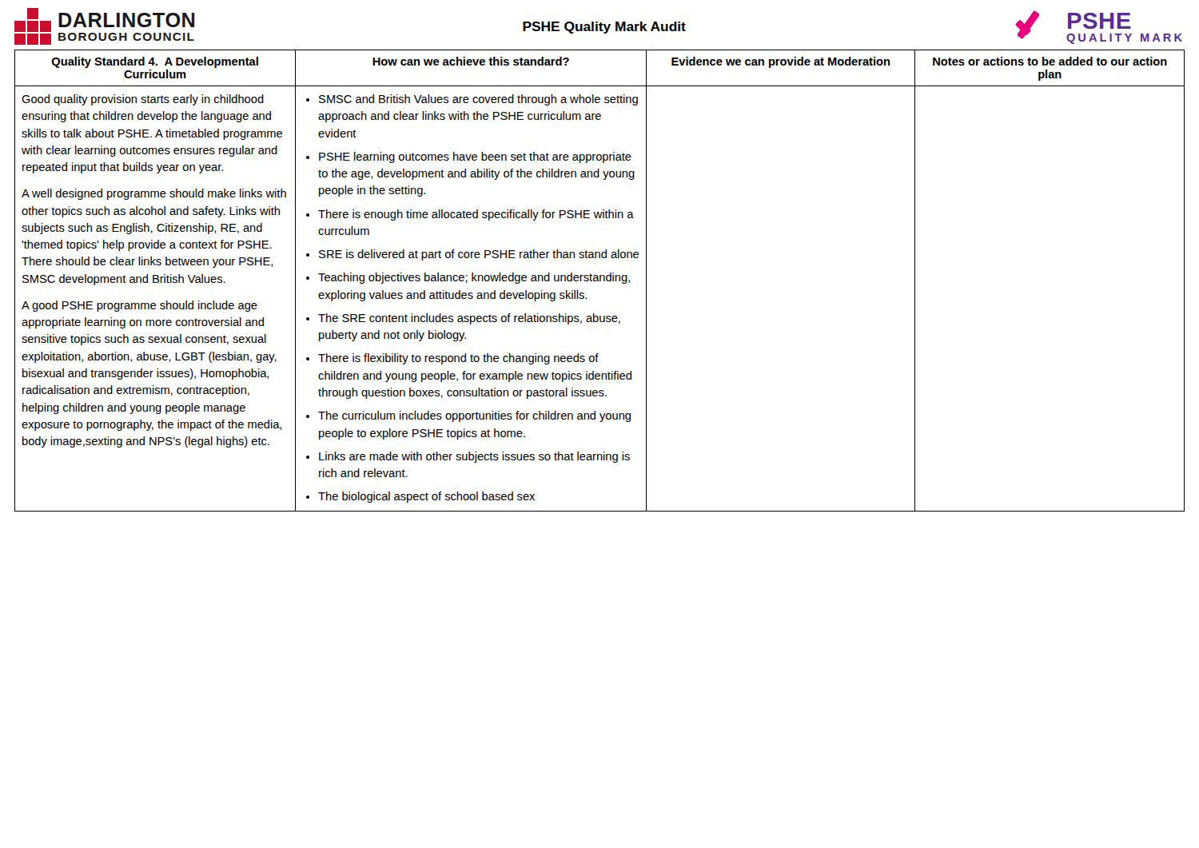DARLINGTON
BOROUGH COUNCIL
PSHE Quality Mark Audit
PSHE
QUALITY MARK
| Quality Standard 4. A Developmental Curriculum | How can we achieve this standard? | Evidence we can provide at Moderation | Notes or actions to be added to our action plan |
| --- | --- | --- | --- |
| Good quality provision starts early in childhood ensuring that children develop the language and skills to talk about PSHE. A timetabled programme with clear learning outcomes ensures regular and repeated input that builds year on year. A well designed programme should make links with other topics such as alcohol and safety. Links with subjects such as English, Citizenship, RE, and 'themed topics' help provide a context for PSHE. There should be clear links between your PSHE, SMSC development and British Values. A good PSHE programme should include age appropriate learning on more controversial and sensitive topics such as sexual consent, sexual exploitation, abortion, abuse, LGBT (lesbian, gay, bisexual and transgender issues), Homophobia, radicalisation and extremism, contraception, helping children and young people manage exposure to pornography, the impact of the media, body image,sexting and NPS’s (legal highs) etc. | SMSC and British Values are covered through a whole setting approach and clear links with the PSHE curriculum are evident PSHE learning outcomes have been set that are appropriate to the age, development and ability of the children and young people in the setting. There is enough time allocated specifically for PSHE within a currculum SRE is delivered at part of core PSHE rather than stand alone Teaching objectives balance; knowledge and understanding, exploring values and attitudes and developing skills. The SRE content includes aspects of relationships, abuse, puberty and not only biology. There is flexibility to respond to the changing needs of children and young people, for example new topics identified through question boxes, consultation or pastoral issues. The curriculum includes opportunities for children and young people to explore PSHE topics at home. Links are made with other subjects issues so that learning is rich and relevant. The biological aspect of school based sex | | |